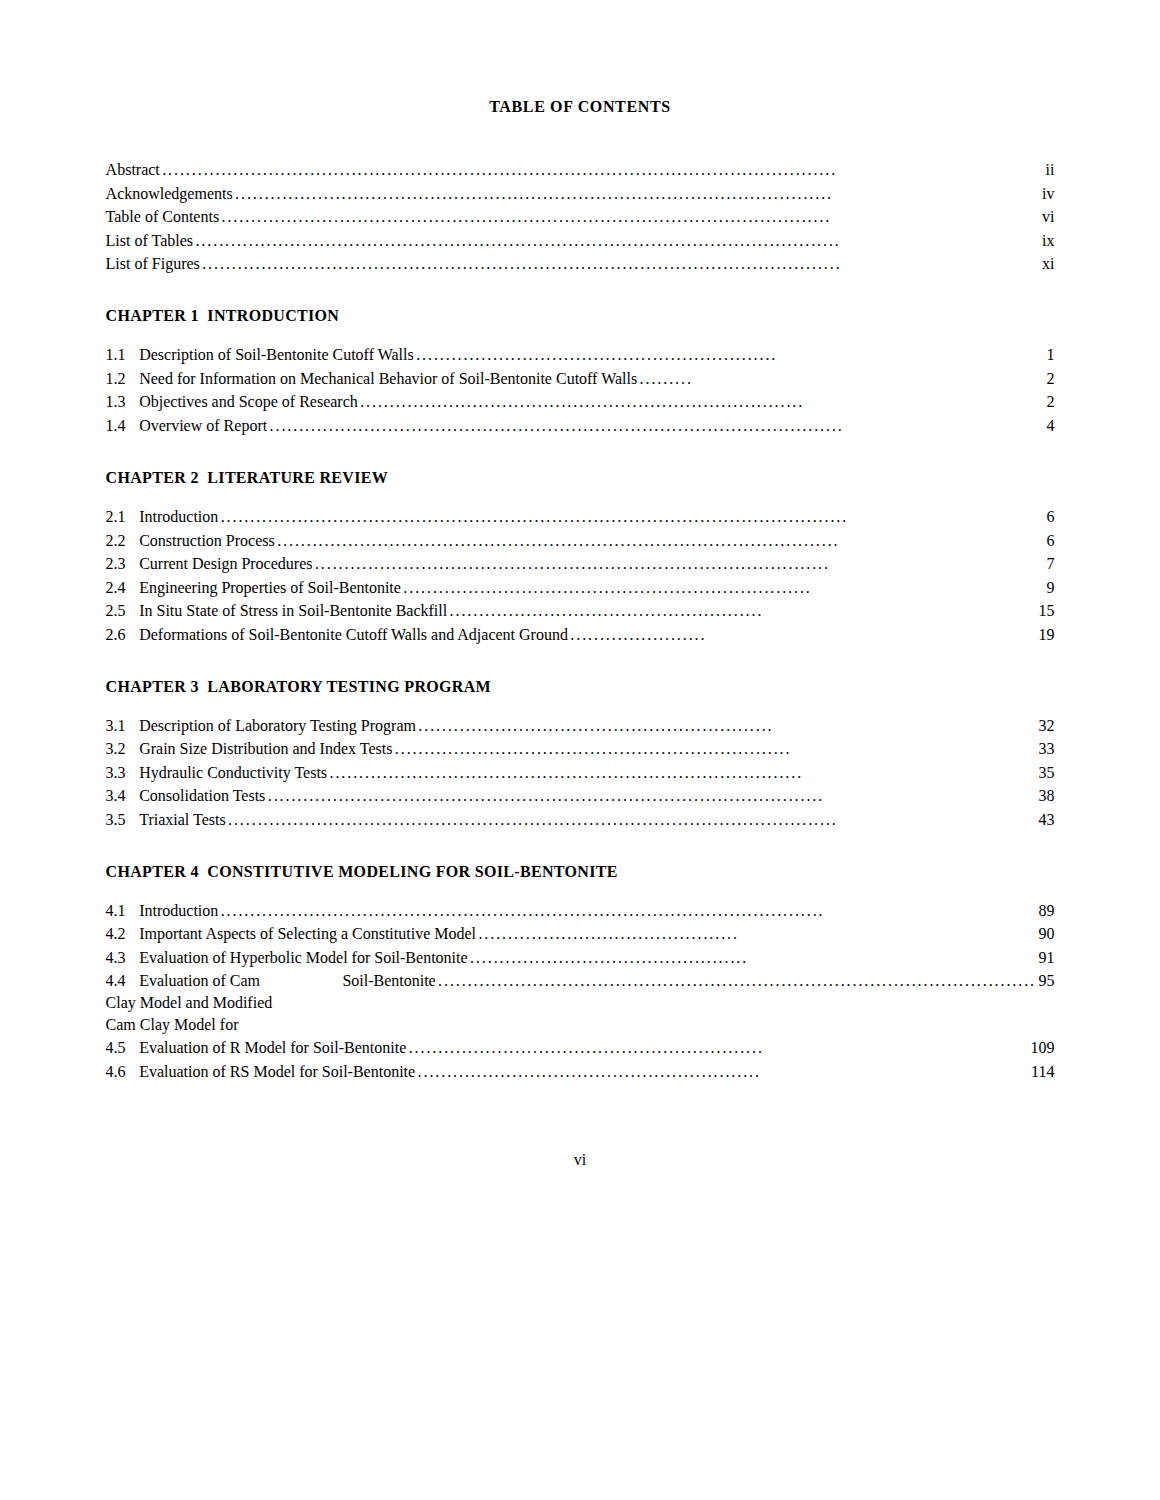TABLE OF CONTENTS
Abstract.................................................................................................................. ii
Acknowledgements..................................................................................................... iv
Table of Contents....................................................................................................... vi
List of Tables............................................................................................................. ix
List of Figures............................................................................................................ xi
CHAPTER 1 INTRODUCTION
1.1 Description of Soil-Bentonite Cutoff Walls............................................................. 1
1.2 Need for Information on Mechanical Behavior of Soil-Bentonite Cutoff Walls......... 2
1.3 Objectives and Scope of Research........................................................................... 2
1.4 Overview of Report................................................................................................. 4
CHAPTER 2 LITERATURE REVIEW
2.1 Introduction.......................................................................................................... 6
2.2 Construction Process............................................................................................... 6
2.3 Current Design Procedures....................................................................................... 7
2.4 Engineering Properties of Soil-Bentonite..................................................................... 9
2.5 In Situ State of Stress in Soil-Bentonite Backfill..................................................... 15
2.6 Deformations of Soil-Bentonite Cutoff Walls and Adjacent Ground....................... 19
CHAPTER 3 LABORATORY TESTING PROGRAM
3.1 Description of Laboratory Testing Program............................................................ 32
3.2 Grain Size Distribution and Index Tests................................................................... 33
3.3 Hydraulic Conductivity Tests................................................................................ 35
3.4 Consolidation Tests.............................................................................................. 38
3.5 Triaxial Tests....................................................................................................... 43
CHAPTER 4 CONSTITUTIVE MODELING FOR SOIL-BENTONITE
4.1 Introduction...................................................................................................... 89
4.2 Important Aspects of Selecting a Constitutive Model............................................ 90
4.3 Evaluation of Hyperbolic Model for Soil-Bentonite............................................... 91
4.4 Evaluation of Cam Clay Model and Modified Cam Clay Model for Soil-Bentonite..................................................................................................... 95
4.5 Evaluation of R Model for Soil-Bentonite............................................................ 109
4.6 Evaluation of RS Model for Soil-Bentonite.......................................................... 114
vi